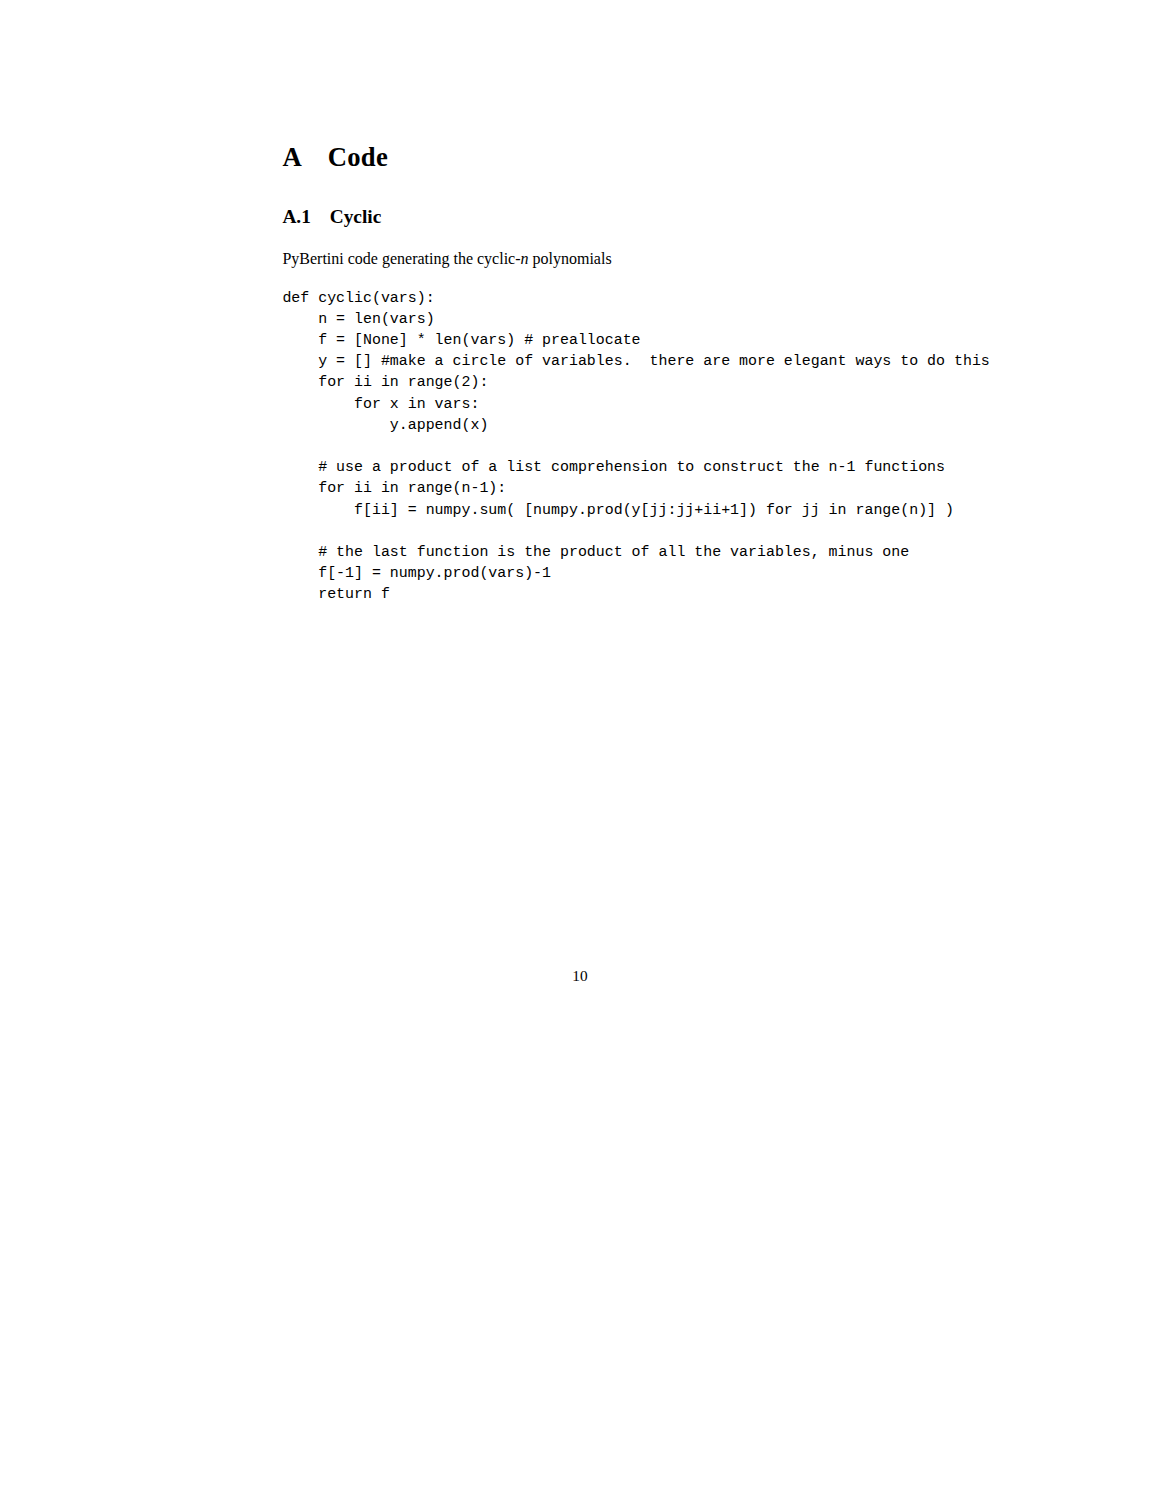ACode
A.1 Cyclic
PyBertini code generating the cyclic-n polynomials
def cyclic(vars):
    n = len(vars)
    f = [None] * len(vars) # preallocate
    y = [] #make a circle of variables.  there are more elegant ways to do this
    for ii in range(2):
        for x in vars:
            y.append(x)

    # use a product of a list comprehension to construct the n-1 functions
    for ii in range(n-1):
        f[ii] = numpy.sum( [numpy.prod(y[jj:jj+ii+1]) for jj in range(n)] )

    # the last function is the product of all the variables, minus one
    f[-1] = numpy.prod(vars)-1
    return f
10